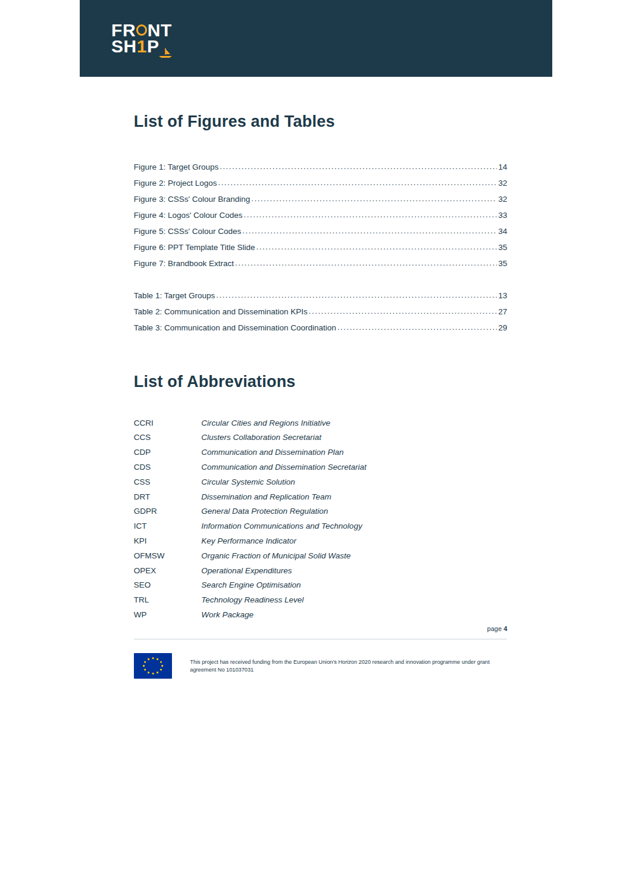FR NT SH1 P
List of Figures and Tables
Figure 1: Target Groups.................................................................................................................................. 14
Figure 2: Project Logos.................................................................................................................................. 32
Figure 3: CSSs' Colour Branding.................................................................................................................. 32
Figure 4: Logos' Colour Codes...................................................................................................................... 33
Figure 5: CSSs' Colour Codes........................................................................................................................ 34
Figure 6: PPT Template Title Slide.............................................................................................................. 35
Figure 7: Brandbook Extract.......................................................................................................................... 35
Table 1: Target Groups.................................................................................................................................... 13
Table 2: Communication and Dissemination KPIs.......................................................................... 27
Table 3: Communication and Dissemination Coordination.......................................................... 29
List of Abbreviations
| CCRI | Circular Cities and Regions Initiative |
| CCS | Clusters Collaboration Secretariat |
| CDP | Communication and Dissemination Plan |
| CDS | Communication and Dissemination Secretariat |
| CSS | Circular Systemic Solution |
| DRT | Dissemination and Replication Team |
| GDPR | General Data Protection Regulation |
| ICT | Information Communications and Technology |
| KPI | Key Performance Indicator |
| OFMSW | Organic Fraction of Municipal Solid Waste |
| OPEX | Operational Expenditures |
| SEO | Search Engine Optimisation |
| TRL | Technology Readiness Level |
| WP | Work Package |
page 4
This project has received funding from the European Union’s Horizon 2020 research and innovation programme under grant agreement No 101037031